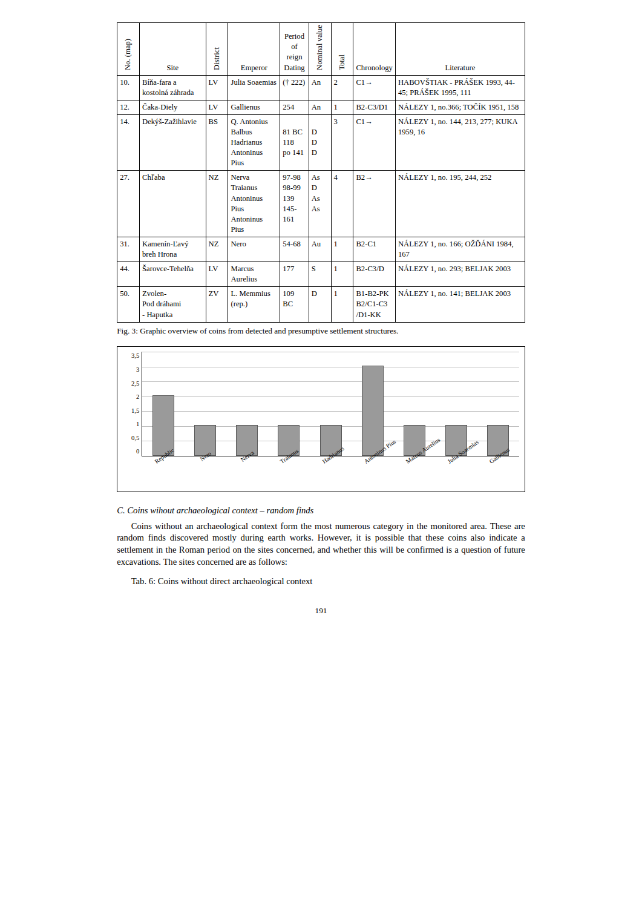| No. (map) | Site | District | Emperor | Period of reign Dating | Nominal value | Total | Chronology | Literature |
| --- | --- | --- | --- | --- | --- | --- | --- | --- |
| 10. | Bíňa-fara a kostolná záhrada | LV | Julia Soaemias | († 222) | An | 2 | C1→ | HABOVŠTIAK - PRÁŠEK 1993, 44-45; PRÁŠEK 1995, 111 |
| 12. | Čaka-Diely | LV | Gallienus | 254 | An | 1 | B2-C3/D1 | NÁLEZY 1, no.366; TOČÍK 1951, 158 |
| 14. | Dekýš-Zažihlavie | BS | Q. Antonius Balbus Hadrianus Antoninus Pius | 81 BC 118 po 141 | D D D | 3 | C1→ | NÁLEZY 1, no. 144, 213, 277; KUKA 1959, 16 |
| 27. | Chľaba | NZ | Nerva Traianus Antoninus Pius Antoninus Pius | 97-98 98-99 139 145-161 | As D As As | 4 | B2→ | NÁLEZY 1, no. 195, 244, 252 |
| 31. | Kamenín-Ľavý breh Hrona | NZ | Nero | 54-68 | Au | 1 | B2-C1 | NÁLEZY 1, no. 166; OŽĎÁNI 1984, 167 |
| 44. | Šarovce-Tehelňa | LV | Marcus Aurelius | 177 | S | 1 | B2-C3/D | NÁLEZY 1, no. 293; BELJAK 2003 |
| 50. | Zvolen- Pod dráhami - Haputka | ZV | L. Memmius (rep.) | 109 BC | D | 1 | B1-B2-PK B2/C1-C3 /D1-KK | NÁLEZY 1, no. 141; BELJAK 2003 |
Fig. 3: Graphic overview of coins from detected and presumptive settlement structures.
3,5 3 2,5 2 1,5 1 0,5 0
Republic Nero Nerva Traianus Hadrianus Antoninus Pius Marcus Aurelius Julia Soaemias Gallienus
C. Coins wihout archaeological context – random finds
Coins without an archaeological context form the most numerous category in the monitored area. These are random finds discovered mostly during earth works. However, it is possible that these coins also indicate a settlement in the Roman period on the sites concerned, and whether this will be confirmed is a question of future excavations. The sites concerned are as follows:
Tab. 6: Coins without direct archaeological context
191